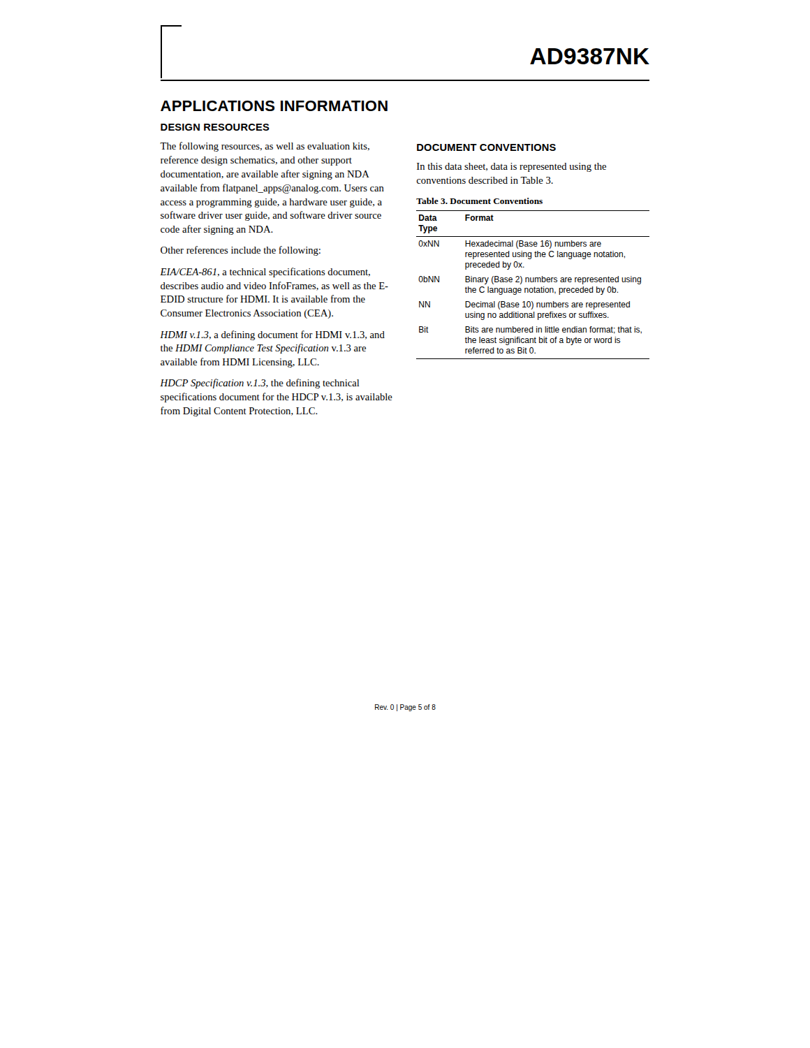AD9387NK
APPLICATIONS INFORMATION
DESIGN RESOURCES
The following resources, as well as evaluation kits, reference design schematics, and other support documentation, are available after signing an NDA available from flatpanel_apps@analog.com. Users can access a programming guide, a hardware user guide, a software driver user guide, and software driver source code after signing an NDA.
Other references include the following:
EIA/CEA-861, a technical specifications document, describes audio and video InfoFrames, as well as the E-EDID structure for HDMI. It is available from the Consumer Electronics Association (CEA).
HDMI v.1.3, a defining document for HDMI v.1.3, and the HDMI Compliance Test Specification v.1.3 are available from HDMI Licensing, LLC.
HDCP Specification v.1.3, the defining technical specifications document for the HDCP v.1.3, is available from Digital Content Protection, LLC.
DOCUMENT CONVENTIONS
In this data sheet, data is represented using the conventions described in Table 3.
Table 3. Document Conventions
| Data Type | Format |
| --- | --- |
| 0xNN | Hexadecimal (Base 16) numbers are represented using the C language notation, preceded by 0x. |
| 0bNN | Binary (Base 2) numbers are represented using the C language notation, preceded by 0b. |
| NN | Decimal (Base 10) numbers are represented using no additional prefixes or suffixes. |
| Bit | Bits are numbered in little endian format; that is, the least significant bit of a byte or word is referred to as Bit 0. |
Rev. 0 | Page 5 of 8